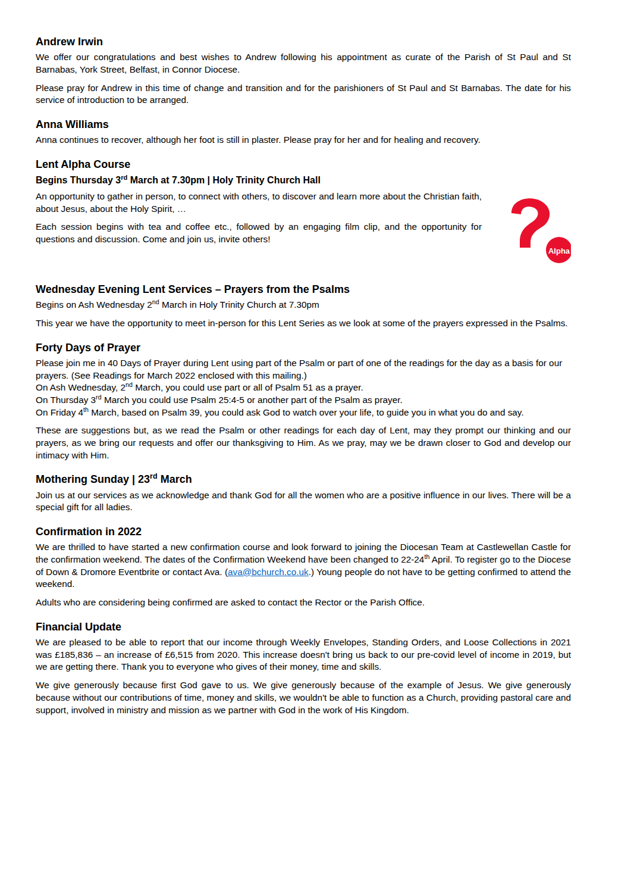Andrew Irwin
We offer our congratulations and best wishes to Andrew following his appointment as curate of the Parish of St Paul and St Barnabas, York Street, Belfast, in Connor Diocese.
Please pray for Andrew in this time of change and transition and for the parishioners of St Paul and St Barnabas. The date for his service of introduction to be arranged.
Anna Williams
Anna continues to recover, although her foot is still in plaster. Please pray for her and for healing and recovery.
Lent Alpha Course
Begins Thursday 3rd March at 7.30pm | Holy Trinity Church Hall
Alpha
An opportunity to gather in person, to connect with others, to discover and learn more about the Christian faith, about Jesus, about the Holy Spirit, …
Each session begins with tea and coffee etc., followed by an engaging film clip, and the opportunity for questions and discussion. Come and join us, invite others!
Wednesday Evening Lent Services – Prayers from the Psalms
Begins on Ash Wednesday 2nd March in Holy Trinity Church at 7.30pm
This year we have the opportunity to meet in-person for this Lent Series as we look at some of the prayers expressed in the Psalms.
Forty Days of Prayer
Please join me in 40 Days of Prayer during Lent using part of the Psalm or part of one of the readings for the day as a basis for our prayers. (See Readings for March 2022 enclosed with this mailing.)
On Ash Wednesday, 2nd March, you could use part or all of Psalm 51 as a prayer.
On Thursday 3rd March you could use Psalm 25:4-5 or another part of the Psalm as prayer.
On Friday 4th March, based on Psalm 39, you could ask God to watch over your life, to guide you in what you do and say.
These are suggestions but, as we read the Psalm or other readings for each day of Lent, may they prompt our thinking and our prayers, as we bring our requests and offer our thanksgiving to Him. As we pray, may we be drawn closer to God and develop our intimacy with Him.
Mothering Sunday | 23rd March
Join us at our services as we acknowledge and thank God for all the women who are a positive influence in our lives. There will be a special gift for all ladies.
Confirmation in 2022
We are thrilled to have started a new confirmation course and look forward to joining the Diocesan Team at Castlewellan Castle for the confirmation weekend. The dates of the Confirmation Weekend have been changed to 22-24th April. To register go to the Diocese of Down & Dromore Eventbrite or contact Ava. (ava@bchurch.co.uk.) Young people do not have to be getting confirmed to attend the weekend.
Adults who are considering being confirmed are asked to contact the Rector or the Parish Office.
Financial Update
We are pleased to be able to report that our income through Weekly Envelopes, Standing Orders, and Loose Collections in 2021 was £185,836 – an increase of £6,515 from 2020. This increase doesn't bring us back to our pre-covid level of income in 2019, but we are getting there. Thank you to everyone who gives of their money, time and skills.
We give generously because first God gave to us. We give generously because of the example of Jesus. We give generously because without our contributions of time, money and skills, we wouldn't be able to function as a Church, providing pastoral care and support, involved in ministry and mission as we partner with God in the work of His Kingdom.